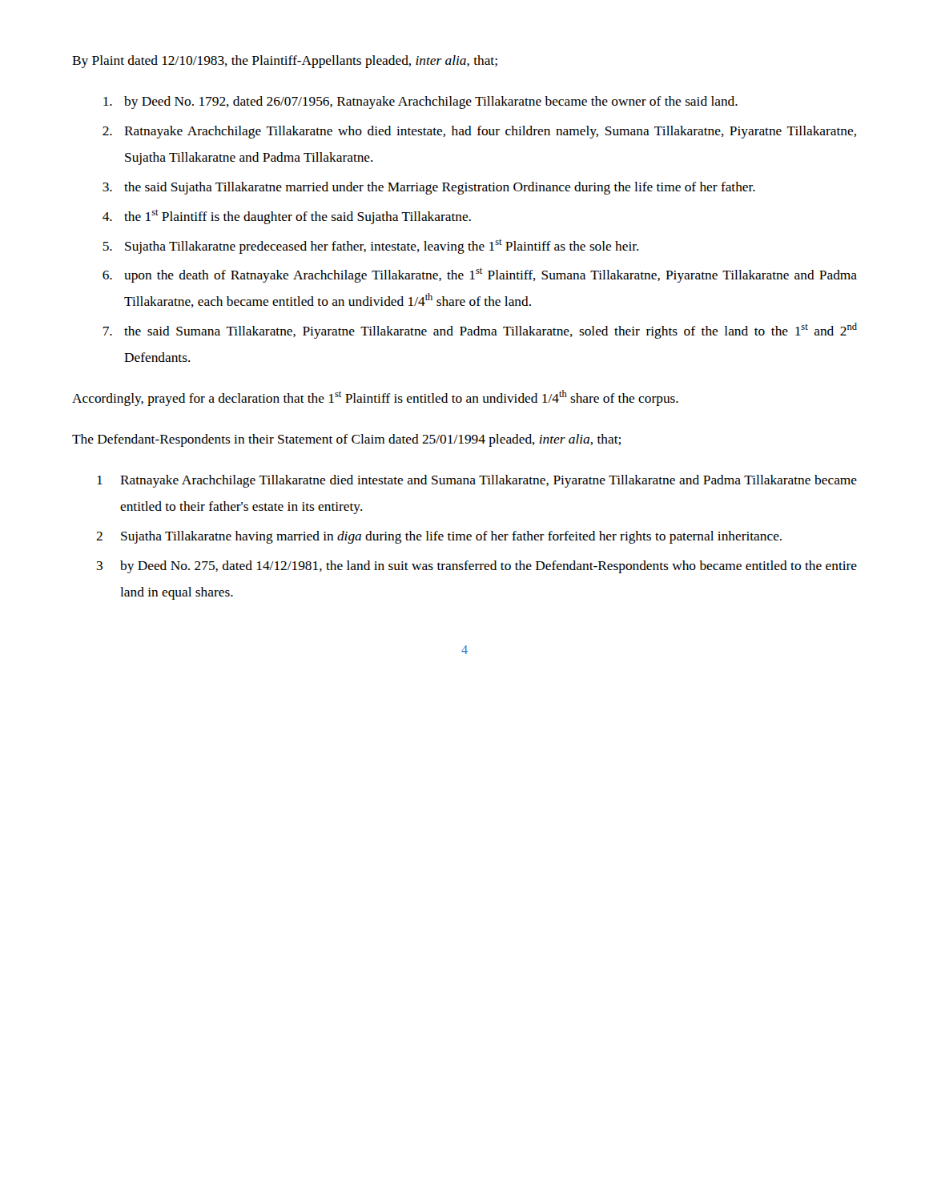By Plaint dated 12/10/1983, the Plaintiff-Appellants pleaded, inter alia, that;
by Deed No. 1792, dated 26/07/1956, Ratnayake Arachchilage Tillakaratne became the owner of the said land.
Ratnayake Arachchilage Tillakaratne who died intestate, had four children namely, Sumana Tillakaratne, Piyaratne Tillakaratne, Sujatha Tillakaratne and Padma Tillakaratne.
the said Sujatha Tillakaratne married under the Marriage Registration Ordinance during the life time of her father.
the 1st Plaintiff is the daughter of the said Sujatha Tillakaratne.
Sujatha Tillakaratne predeceased her father, intestate, leaving the 1st Plaintiff as the sole heir.
upon the death of Ratnayake Arachchilage Tillakaratne, the 1st Plaintiff, Sumana Tillakaratne, Piyaratne Tillakaratne and Padma Tillakaratne, each became entitled to an undivided 1/4th share of the land.
the said Sumana Tillakaratne, Piyaratne Tillakaratne and Padma Tillakaratne, soled their rights of the land to the 1st and 2nd Defendants.
Accordingly, prayed for a declaration that the 1st Plaintiff is entitled to an undivided 1/4th share of the corpus.
The Defendant-Respondents in their Statement of Claim dated 25/01/1994 pleaded, inter alia, that;
Ratnayake Arachchilage Tillakaratne died intestate and Sumana Tillakaratne, Piyaratne Tillakaratne and Padma Tillakaratne became entitled to their father's estate in its entirety.
Sujatha Tillakaratne having married in diga during the life time of her father forfeited her rights to paternal inheritance.
by Deed No. 275, dated 14/12/1981, the land in suit was transferred to the Defendant-Respondents who became entitled to the entire land in equal shares.
4